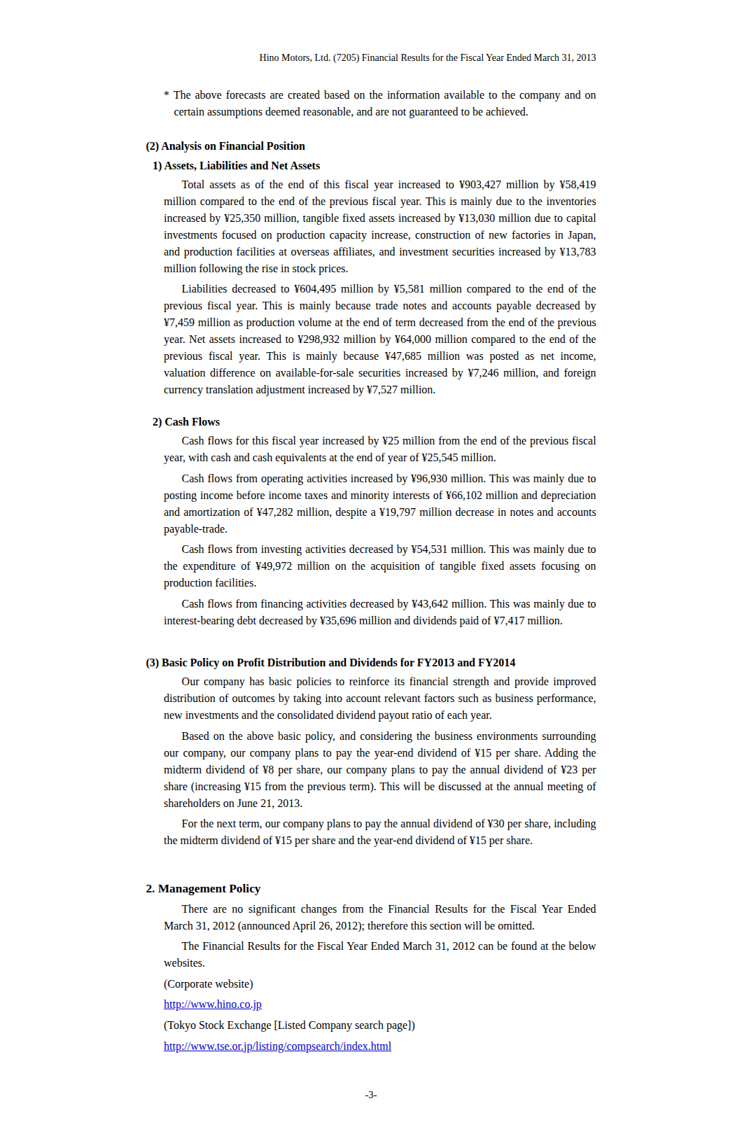Hino Motors, Ltd. (7205) Financial Results for the Fiscal Year Ended March 31, 2013
* The above forecasts are created based on the information available to the company and on certain assumptions deemed reasonable, and are not guaranteed to be achieved.
(2) Analysis on Financial Position
1) Assets, Liabilities and Net Assets
Total assets as of the end of this fiscal year increased to ¥903,427 million by ¥58,419 million compared to the end of the previous fiscal year. This is mainly due to the inventories increased by ¥25,350 million, tangible fixed assets increased by ¥13,030 million due to capital investments focused on production capacity increase, construction of new factories in Japan, and production facilities at overseas affiliates, and investment securities increased by ¥13,783 million following the rise in stock prices.
Liabilities decreased to ¥604,495 million by ¥5,581 million compared to the end of the previous fiscal year. This is mainly because trade notes and accounts payable decreased by ¥7,459 million as production volume at the end of term decreased from the end of the previous year. Net assets increased to ¥298,932 million by ¥64,000 million compared to the end of the previous fiscal year. This is mainly because ¥47,685 million was posted as net income, valuation difference on available-for-sale securities increased by ¥7,246 million, and foreign currency translation adjustment increased by ¥7,527 million.
2) Cash Flows
Cash flows for this fiscal year increased by ¥25 million from the end of the previous fiscal year, with cash and cash equivalents at the end of year of ¥25,545 million.
Cash flows from operating activities increased by ¥96,930 million. This was mainly due to posting income before income taxes and minority interests of ¥66,102 million and depreciation and amortization of ¥47,282 million, despite a ¥19,797 million decrease in notes and accounts payable-trade.
Cash flows from investing activities decreased by ¥54,531 million. This was mainly due to the expenditure of ¥49,972 million on the acquisition of tangible fixed assets focusing on production facilities.
Cash flows from financing activities decreased by ¥43,642 million. This was mainly due to interest-bearing debt decreased by ¥35,696 million and dividends paid of ¥7,417 million.
(3) Basic Policy on Profit Distribution and Dividends for FY2013 and FY2014
Our company has basic policies to reinforce its financial strength and provide improved distribution of outcomes by taking into account relevant factors such as business performance, new investments and the consolidated dividend payout ratio of each year.
Based on the above basic policy, and considering the business environments surrounding our company, our company plans to pay the year-end dividend of ¥15 per share. Adding the midterm dividend of ¥8 per share, our company plans to pay the annual dividend of ¥23 per share (increasing ¥15 from the previous term). This will be discussed at the annual meeting of shareholders on June 21, 2013.
For the next term, our company plans to pay the annual dividend of ¥30 per share, including the midterm dividend of ¥15 per share and the year-end dividend of ¥15 per share.
2. Management Policy
There are no significant changes from the Financial Results for the Fiscal Year Ended March 31, 2012 (announced April 26, 2012); therefore this section will be omitted.
The Financial Results for the Fiscal Year Ended March 31, 2012 can be found at the below websites.
(Corporate website)
http://www.hino.co.jp
(Tokyo Stock Exchange [Listed Company search page])
http://www.tse.or.jp/listing/compsearch/index.html
-3-